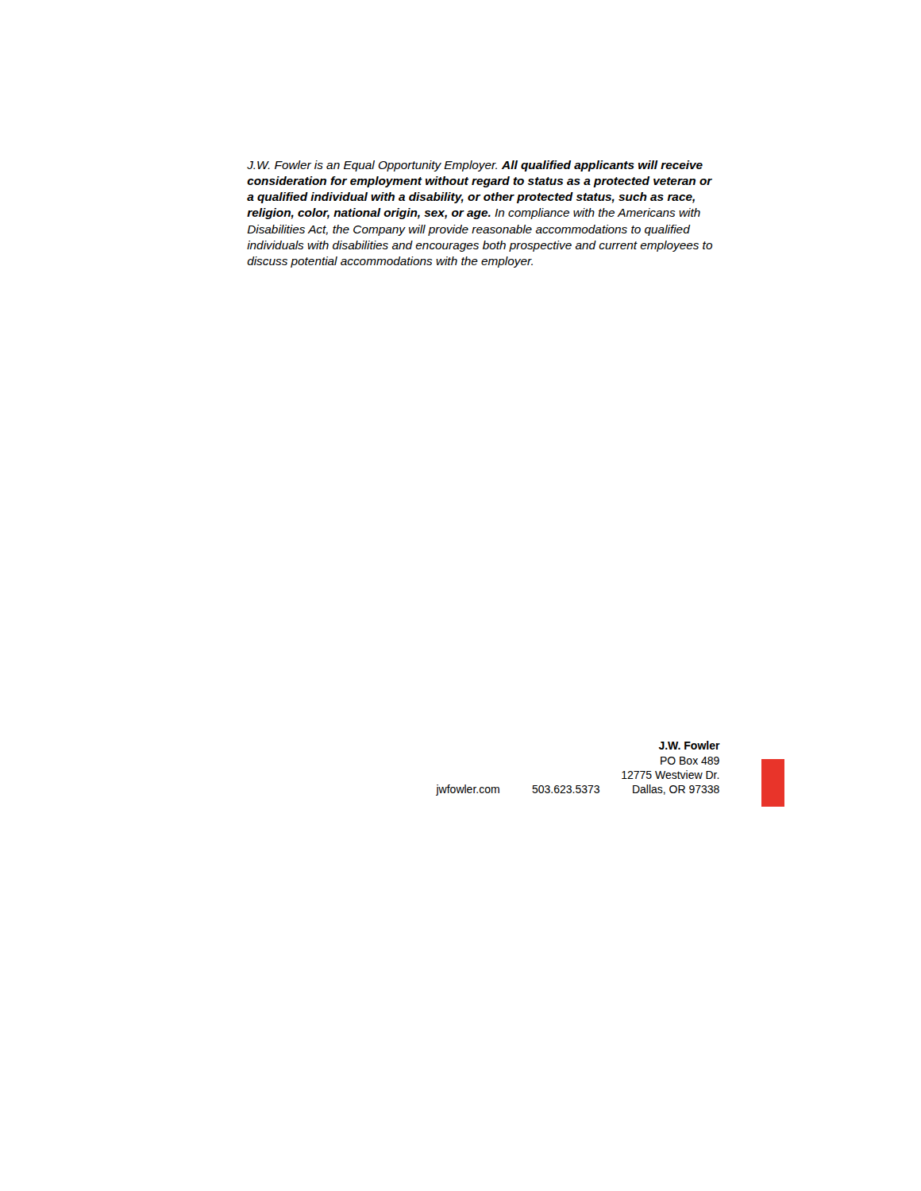J.W. Fowler is an Equal Opportunity Employer. All qualified applicants will receive consideration for employment without regard to status as a protected veteran or a qualified individual with a disability, or other protected status, such as race, religion, color, national origin, sex, or age. In compliance with the Americans with Disabilities Act, the Company will provide reasonable accommodations to qualified individuals with disabilities and encourages both prospective and current employees to discuss potential accommodations with the employer.
J.W. Fowler
PO Box 489
12775 Westview Dr.
jwfowler.com 503.623.5373 Dallas, OR 97338